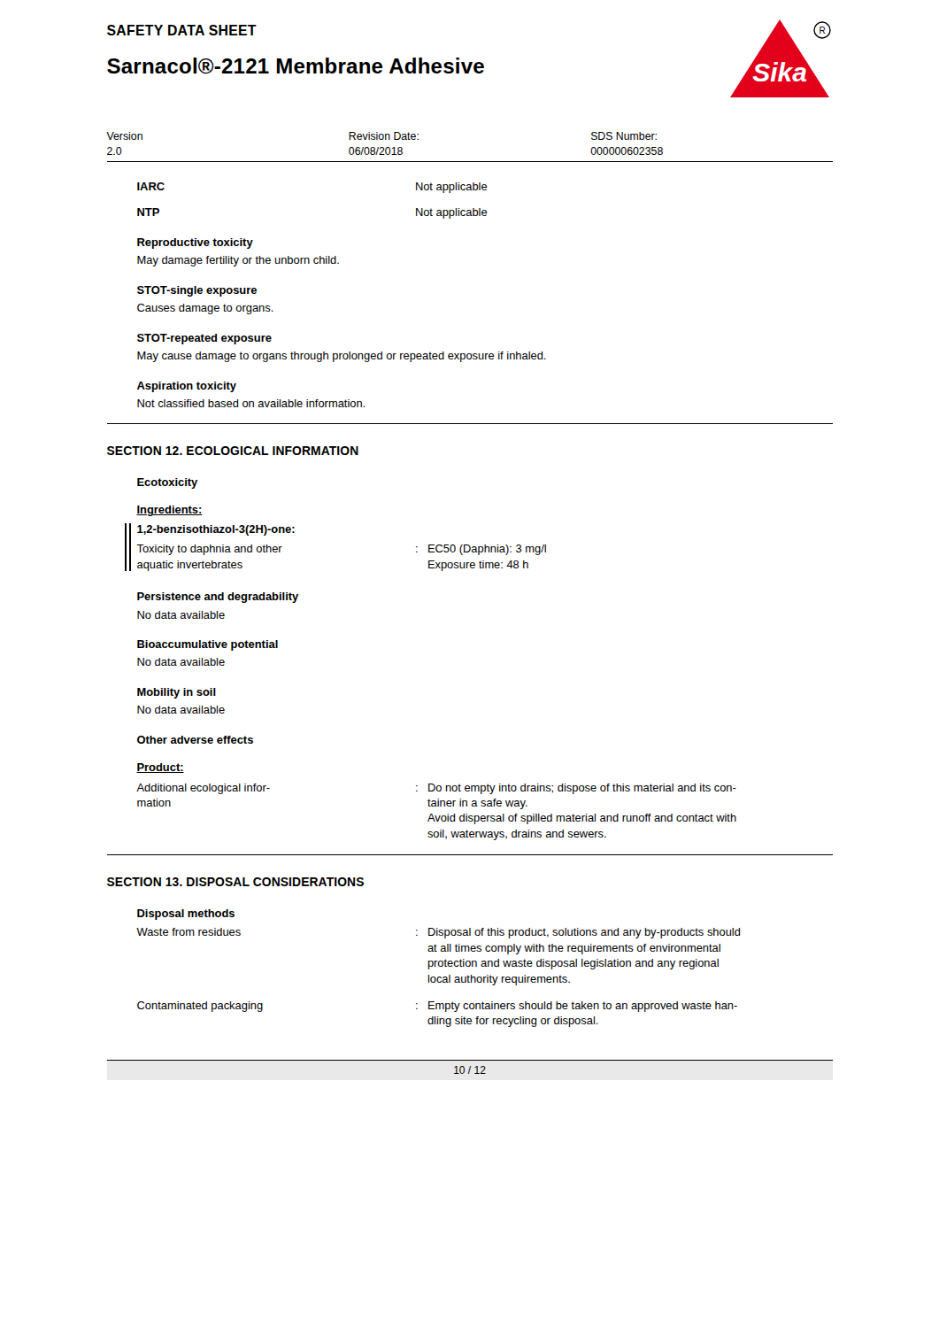SAFETY DATA SHEET
Sarnacol®-2121 Membrane Adhesive
Sika R
Version 2.0
Revision Date: 06/08/2018
SDS Number: 000000602358
| IARC | Not applicable |
| NTP | Not applicable |
Reproductive toxicity
May damage fertility or the unborn child.
STOT-single exposure
Causes damage to organs.
STOT-repeated exposure
May cause damage to organs through prolonged or repeated exposure if inhaled.
Aspiration toxicity
Not classified based on available information.
SECTION 12. ECOLOGICAL INFORMATION
Ecotoxicity
Ingredients:
1,2-benzisothiazol-3(2H)-one:
| Toxicity to daphnia and other aquatic invertebrates | : | EC50 (Daphnia): 3 mg/l Exposure time: 48 h |
Persistence and degradability
No data available
Bioaccumulative potential
No data available
Mobility in soil
No data available
Other adverse effects
Product:
| Additional ecological infor- mation | : | Do not empty into drains; dispose of this material and its con- tainer in a safe way. Avoid dispersal of spilled material and runoff and contact with soil, waterways, drains and sewers. |
SECTION 13. DISPOSAL CONSIDERATIONS
Disposal methods
| Waste from residues | : | Disposal of this product, solutions and any by-products should at all times comply with the requirements of environmental protection and waste disposal legislation and any regional local authority requirements. |
| Contaminated packaging | : | Empty containers should be taken to an approved waste han- dling site for recycling or disposal. |
10 / 12